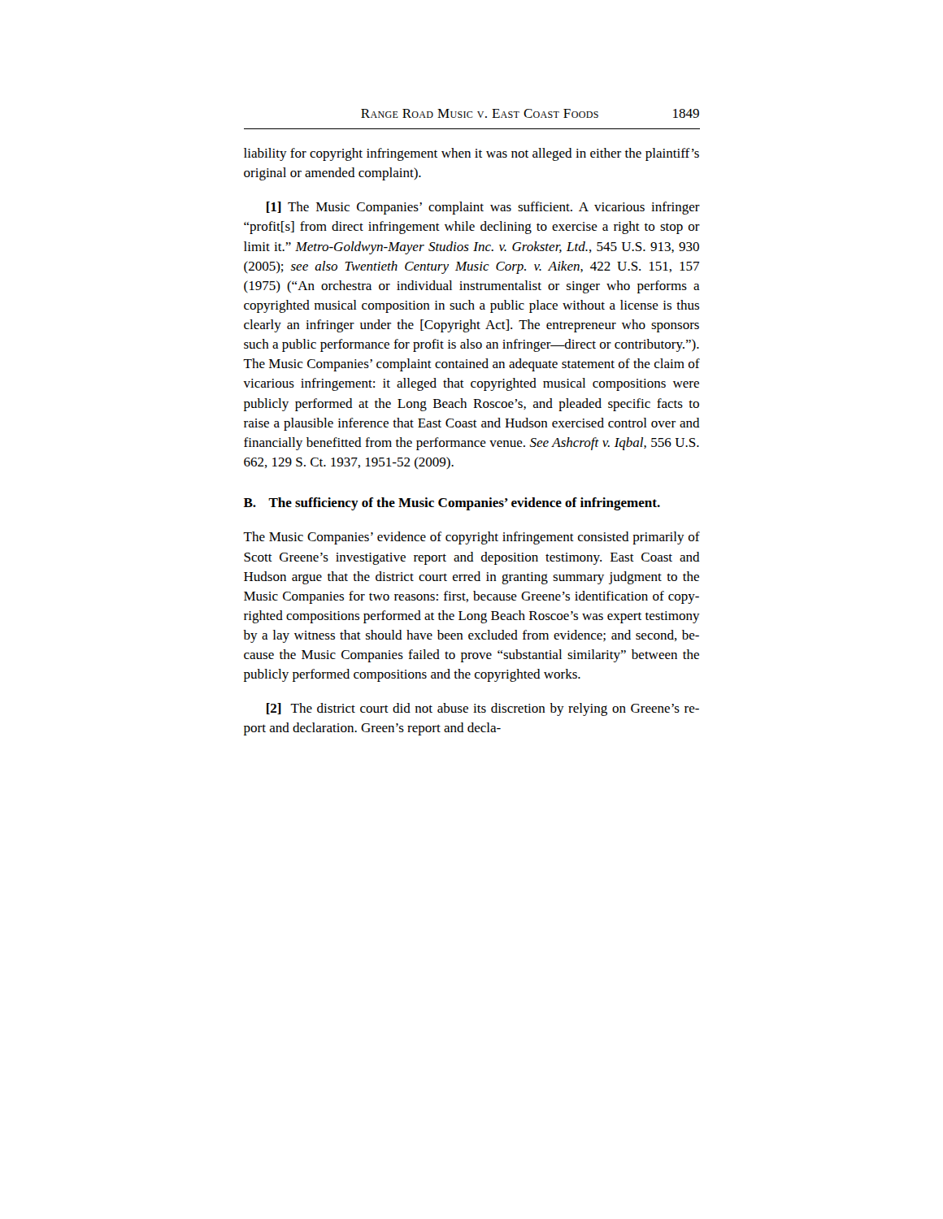Range Road Music v. East Coast Foods 1849
liability for copyright infringement when it was not alleged in either the plaintiff’s original or amended complaint).
[1] The Music Companies’ complaint was sufficient. A vicarious infringer “profit[s] from direct infringement while declining to exercise a right to stop or limit it.” Metro-Goldwyn-Mayer Studios Inc. v. Grokster, Ltd., 545 U.S. 913, 930 (2005); see also Twentieth Century Music Corp. v. Aiken, 422 U.S. 151, 157 (1975) (“An orchestra or individual instrumentalist or singer who performs a copyrighted musical composition in such a public place without a license is thus clearly an infringer under the [Copyright Act]. The entrepreneur who sponsors such a public performance for profit is also an infringer—direct or contributory.”). The Music Companies’ complaint contained an adequate statement of the claim of vicarious infringement: it alleged that copyrighted musical compositions were publicly performed at the Long Beach Roscoe’s, and pleaded specific facts to raise a plausible inference that East Coast and Hudson exercised control over and financially benefitted from the performance venue. See Ashcroft v. Iqbal, 556 U.S. 662, 129 S. Ct. 1937, 1951-52 (2009).
B. The sufficiency of the Music Companies’ evidence of infringement.
The Music Companies’ evidence of copyright infringement consisted primarily of Scott Greene’s investigative report and deposition testimony. East Coast and Hudson argue that the district court erred in granting summary judgment to the Music Companies for two reasons: first, because Greene’s identification of copyrighted compositions performed at the Long Beach Roscoe’s was expert testimony by a lay witness that should have been excluded from evidence; and second, because the Music Companies failed to prove “substantial similarity” between the publicly performed compositions and the copyrighted works.
[2] The district court did not abuse its discretion by relying on Greene’s report and declaration. Green’s report and decla-